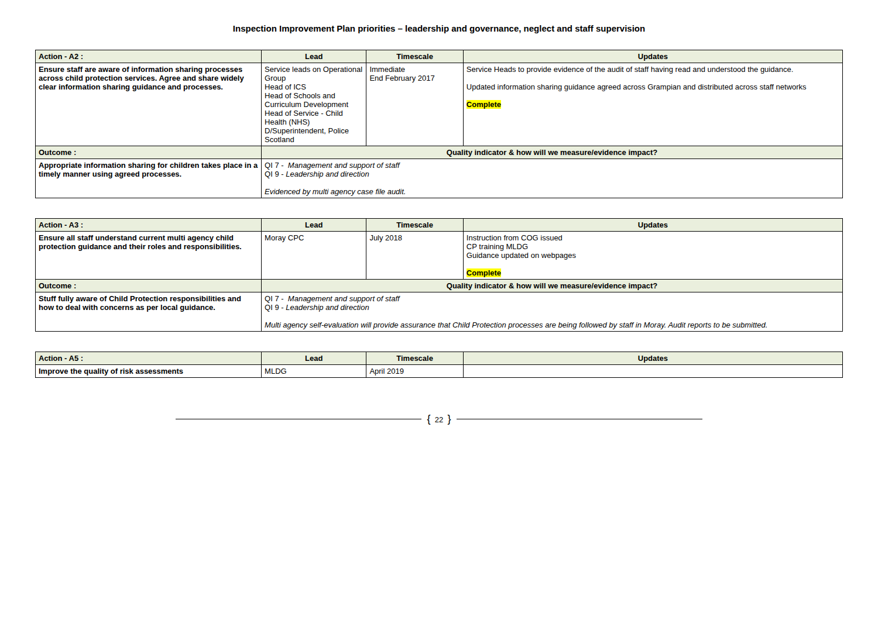Inspection Improvement Plan priorities – leadership and governance, neglect and staff supervision
| Action - A2 : | Lead | Timescale | Updates |
| --- | --- | --- | --- |
| Ensure staff are aware of information sharing processes across child protection services. Agree and share widely clear information sharing guidance and processes. | Service leads on Operational Group Head of ICS Head of Schools and Curriculum Development Head of Service - Child Health (NHS) D/Superintendent, Police Scotland | Immediate End February 2017 | Service Heads to provide evidence of the audit of staff having read and understood the guidance. Updated information sharing guidance agreed across Grampian and distributed across staff networks Complete |
| Outcome : | Quality indicator & how will we measure/evidence impact? |
| Appropriate information sharing for children takes place in a timely manner using agreed processes. | QI 7 - Management and support of staff QI 9 - Leadership and direction Evidenced by multi agency case file audit. |
| Action - A3 : | Lead | Timescale | Updates |
| --- | --- | --- | --- |
| Ensure all staff understand current multi agency child protection guidance and their roles and responsibilities. | Moray CPC | July 2018 | Instruction from COG issued CP training MLDG Guidance updated on webpages Complete |
| Outcome : | Quality indicator & how will we measure/evidence impact? |
| Stuff fully aware of Child Protection responsibilities and how to deal with concerns as per local guidance. | QI 7 - Management and support of staff QI 9 - Leadership and direction Multi agency self-evaluation will provide assurance that Child Protection processes are being followed by staff in Moray. Audit reports to be submitted. |
| Action - A5 : | Lead | Timescale | Updates |
| --- | --- | --- | --- |
| Improve the quality of risk assessments | MLDG | April 2019 | |
{ 22 }